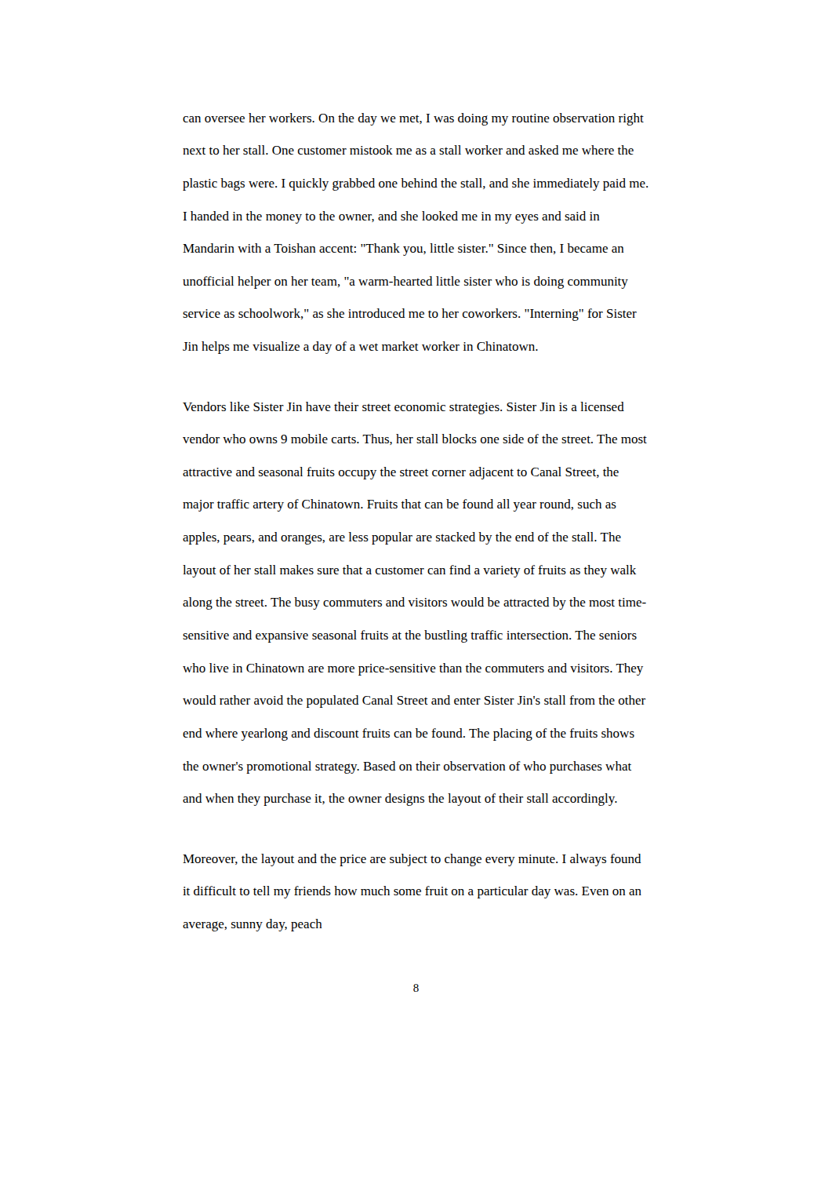can oversee her workers. On the day we met, I was doing my routine observation right next to her stall. One customer mistook me as a stall worker and asked me where the plastic bags were. I quickly grabbed one behind the stall, and she immediately paid me. I handed in the money to the owner, and she looked me in my eyes and said in Mandarin with a Toishan accent: "Thank you, little sister." Since then, I became an unofficial helper on her team, "a warm-hearted little sister who is doing community service as schoolwork," as she introduced me to her coworkers. "Interning" for Sister Jin helps me visualize a day of a wet market worker in Chinatown.
Vendors like Sister Jin have their street economic strategies. Sister Jin is a licensed vendor who owns 9 mobile carts. Thus, her stall blocks one side of the street. The most attractive and seasonal fruits occupy the street corner adjacent to Canal Street, the major traffic artery of Chinatown. Fruits that can be found all year round, such as apples, pears, and oranges, are less popular are stacked by the end of the stall. The layout of her stall makes sure that a customer can find a variety of fruits as they walk along the street. The busy commuters and visitors would be attracted by the most time-sensitive and expansive seasonal fruits at the bustling traffic intersection. The seniors who live in Chinatown are more price-sensitive than the commuters and visitors. They would rather avoid the populated Canal Street and enter Sister Jin's stall from the other end where yearlong and discount fruits can be found. The placing of the fruits shows the owner's promotional strategy. Based on their observation of who purchases what and when they purchase it, the owner designs the layout of their stall accordingly.
Moreover, the layout and the price are subject to change every minute. I always found it difficult to tell my friends how much some fruit on a particular day was. Even on an average, sunny day, peach
8